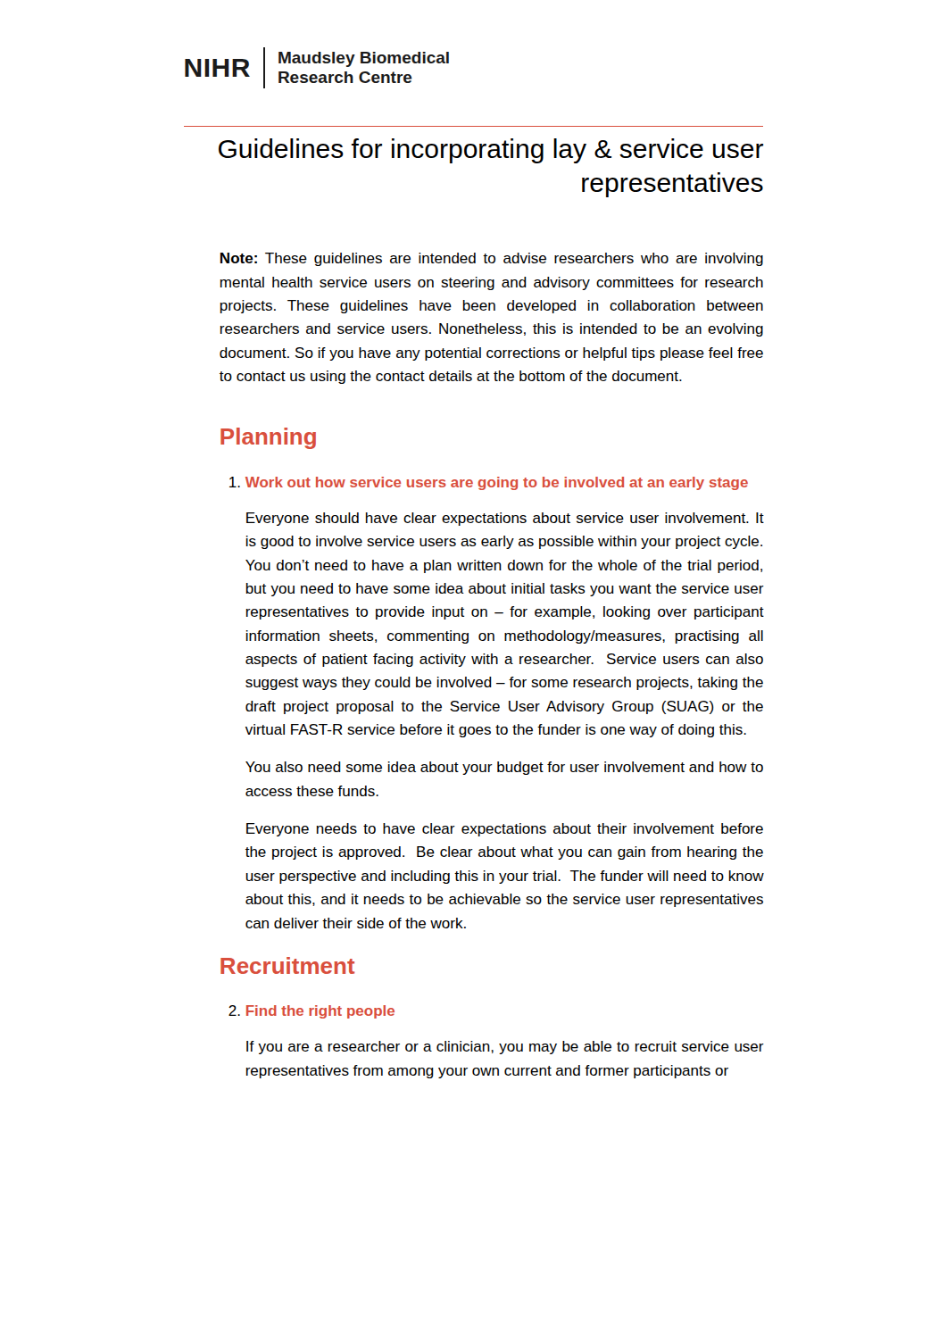NIHR Maudsley Biomedical
Research Centre
Guidelines for incorporating lay & service user
representatives
Note: These guidelines are intended to advise researchers who are involving mental health service users on steering and advisory committees for research projects. These guidelines have been developed in collaboration between researchers and service users. Nonetheless, this is intended to be an evolving document. So if you have any potential corrections or helpful tips please feel free to contact us using the contact details at the bottom of the document.
Planning
Work out how service users are going to be involved at an early stage
Everyone should have clear expectations about service user involvement. It is good to involve service users as early as possible within your project cycle. You don’t need to have a plan written down for the whole of the trial period, but you need to have some idea about initial tasks you want the service user representatives to provide input on – for example, looking over participant information sheets, commenting on methodology/measures, practising all aspects of patient facing activity with a researcher. Service users can also suggest ways they could be involved – for some research projects, taking the draft project proposal to the Service User Advisory Group (SUAG) or the virtual FAST-R service before it goes to the funder is one way of doing this.
You also need some idea about your budget for user involvement and how to access these funds.
Everyone needs to have clear expectations about their involvement before the project is approved. Be clear about what you can gain from hearing the user perspective and including this in your trial. The funder will need to know about this, and it needs to be achievable so the service user representatives can deliver their side of the work.
Recruitment
Find the right people
If you are a researcher or a clinician, you may be able to recruit service user representatives from among your own current and former participants or